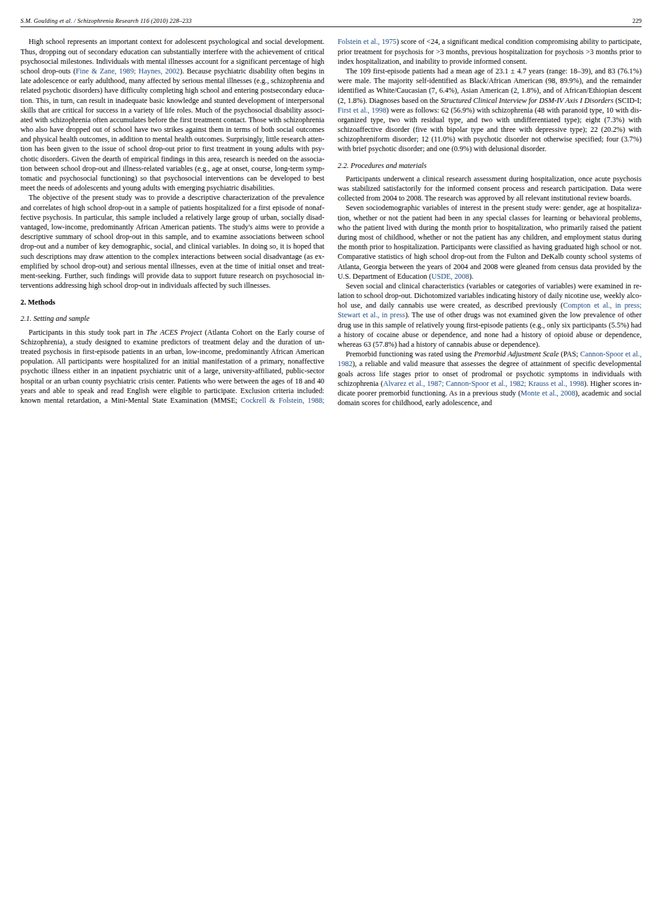S.M. Goulding et al. / Schizophrenia Research 116 (2010) 228–233 229
High school represents an important context for adolescent psychological and social development. Thus, dropping out of secondary education can substantially interfere with the achievement of critical psychosocial milestones. Individuals with mental illnesses account for a significant percentage of high school drop-outs (Fine & Zane, 1989; Haynes, 2002). Because psychiatric disability often begins in late adolescence or early adulthood, many affected by serious mental illnesses (e.g., schizophrenia and related psychotic disorders) have difficulty completing high school and entering postsecondary education. This, in turn, can result in inadequate basic knowledge and stunted development of interpersonal skills that are critical for success in a variety of life roles. Much of the psychosocial disability associated with schizophrenia often accumulates before the first treatment contact. Those with schizophrenia who also have dropped out of school have two strikes against them in terms of both social outcomes and physical health outcomes, in addition to mental health outcomes. Surprisingly, little research attention has been given to the issue of school drop-out prior to first treatment in young adults with psychotic disorders. Given the dearth of empirical findings in this area, research is needed on the association between school drop-out and illness-related variables (e.g., age at onset, course, long-term symptomatic and psychosocial functioning) so that psychosocial interventions can be developed to best meet the needs of adolescents and young adults with emerging psychiatric disabilities.
The objective of the present study was to provide a descriptive characterization of the prevalence and correlates of high school drop-out in a sample of patients hospitalized for a first episode of nonaffective psychosis. In particular, this sample included a relatively large group of urban, socially disadvantaged, low-income, predominantly African American patients. The study's aims were to provide a descriptive summary of school drop-out in this sample, and to examine associations between school drop-out and a number of key demographic, social, and clinical variables. In doing so, it is hoped that such descriptions may draw attention to the complex interactions between social disadvantage (as exemplified by school drop-out) and serious mental illnesses, even at the time of initial onset and treatment-seeking. Further, such findings will provide data to support future research on psychosocial interventions addressing high school drop-out in individuals affected by such illnesses.
2. Methods
2.1. Setting and sample
Participants in this study took part in The ACES Project (Atlanta Cohort on the Early course of Schizophrenia), a study designed to examine predictors of treatment delay and the duration of untreated psychosis in first-episode patients in an urban, low-income, predominantly African American population. All participants were hospitalized for an initial manifestation of a primary, nonaffective psychotic illness either in an inpatient psychiatric unit of a large, university-affiliated, public-sector hospital or an urban county psychiatric crisis center. Patients who were between the ages of 18 and 40 years and able to speak and read English were eligible to participate. Exclusion criteria included: known mental retardation, a Mini-Mental State Examination (MMSE; Cockrell & Folstein, 1988; Folstein et al., 1975) score of <24, a significant medical condition compromising ability to participate, prior treatment for psychosis for >3 months, previous hospitalization for psychosis >3 months prior to index hospitalization, and inability to provide informed consent.
The 109 first-episode patients had a mean age of 23.1 ± 4.7 years (range: 18–39), and 83 (76.1%) were male. The majority self-identified as Black/African American (98, 89.9%), and the remainder identified as White/Caucasian (7, 6.4%), Asian American (2, 1.8%), and of African/Ethiopian descent (2, 1.8%). Diagnoses based on the Structured Clinical Interview for DSM-IV Axis I Disorders (SCID-I; First et al., 1998) were as follows: 62 (56.9%) with schizophrenia (48 with paranoid type, 10 with disorganized type, two with residual type, and two with undifferentiated type); eight (7.3%) with schizoaffective disorder (five with bipolar type and three with depressive type); 22 (20.2%) with schizophreniform disorder; 12 (11.0%) with psychotic disorder not otherwise specified; four (3.7%) with brief psychotic disorder; and one (0.9%) with delusional disorder.
2.2. Procedures and materials
Participants underwent a clinical research assessment during hospitalization, once acute psychosis was stabilized satisfactorily for the informed consent process and research participation. Data were collected from 2004 to 2008. The research was approved by all relevant institutional review boards.
Seven sociodemographic variables of interest in the present study were: gender, age at hospitalization, whether or not the patient had been in any special classes for learning or behavioral problems, who the patient lived with during the month prior to hospitalization, who primarily raised the patient during most of childhood, whether or not the patient has any children, and employment status during the month prior to hospitalization. Participants were classified as having graduated high school or not. Comparative statistics of high school drop-out from the Fulton and DeKalb county school systems of Atlanta, Georgia between the years of 2004 and 2008 were gleaned from census data provided by the U.S. Department of Education (USDE, 2008).
Seven social and clinical characteristics (variables or categories of variables) were examined in relation to school drop-out. Dichotomized variables indicating history of daily nicotine use, weekly alcohol use, and daily cannabis use were created, as described previously (Compton et al., in press; Stewart et al., in press). The use of other drugs was not examined given the low prevalence of other drug use in this sample of relatively young first-episode patients (e.g., only six participants (5.5%) had a history of cocaine abuse or dependence, and none had a history of opioid abuse or dependence, whereas 63 (57.8%) had a history of cannabis abuse or dependence).
Premorbid functioning was rated using the Premorbid Adjustment Scale (PAS; Cannon-Spoor et al., 1982), a reliable and valid measure that assesses the degree of attainment of specific developmental goals across life stages prior to onset of prodromal or psychotic symptoms in individuals with schizophrenia (Alvarez et al., 1987; Cannon-Spoor et al., 1982; Krauss et al., 1998). Higher scores indicate poorer premorbid functioning. As in a previous study (Monte et al., 2008), academic and social domain scores for childhood, early adolescence, and